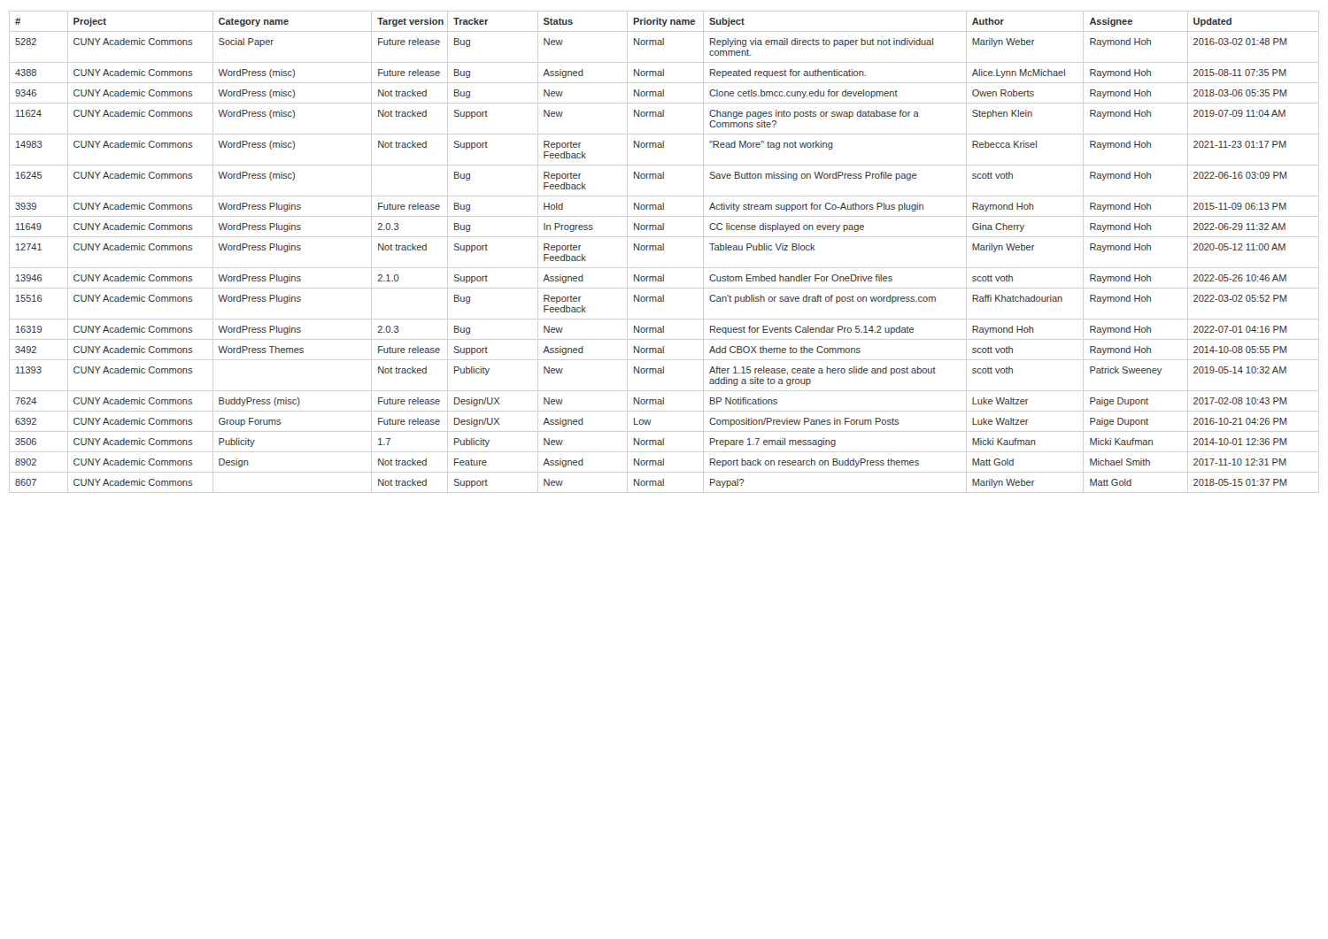| # | Project | Category name | Target version | Tracker | Status | Priority name | Subject | Author | Assignee | Updated |
| --- | --- | --- | --- | --- | --- | --- | --- | --- | --- | --- |
| 5282 | CUNY Academic Commons | Social Paper | Future release | Bug | New | Normal | Replying via email directs to paper but not individual comment. | Marilyn Weber | Raymond Hoh | 2016-03-02 01:48 PM |
| 4388 | CUNY Academic Commons | WordPress (misc) | Future release | Bug | Assigned | Normal | Repeated request for authentication. | Alice.Lynn McMichael | Raymond Hoh | 2015-08-11 07:35 PM |
| 9346 | CUNY Academic Commons | WordPress (misc) | Not tracked | Bug | New | Normal | Clone cetls.bmcc.cuny.edu for development | Owen Roberts | Raymond Hoh | 2018-03-06 05:35 PM |
| 11624 | CUNY Academic Commons | WordPress (misc) | Not tracked | Support | New | Normal | Change pages into posts or swap database for a Commons site? | Stephen Klein | Raymond Hoh | 2019-07-09 11:04 AM |
| 14983 | CUNY Academic Commons | WordPress (misc) | Not tracked | Support | Reporter Feedback | Normal | "Read More" tag not working | Rebecca Krisel | Raymond Hoh | 2021-11-23 01:17 PM |
| 16245 | CUNY Academic Commons | WordPress (misc) | | Bug | Reporter Feedback | Normal | Save Button missing on WordPress Profile page | scott voth | Raymond Hoh | 2022-06-16 03:09 PM |
| 3939 | CUNY Academic Commons | WordPress Plugins | Future release | Bug | Hold | Normal | Activity stream support for Co-Authors Plus plugin | Raymond Hoh | Raymond Hoh | 2015-11-09 06:13 PM |
| 11649 | CUNY Academic Commons | WordPress Plugins | 2.0.3 | Bug | In Progress | Normal | CC license displayed on every page | Gina Cherry | Raymond Hoh | 2022-06-29 11:32 AM |
| 12741 | CUNY Academic Commons | WordPress Plugins | Not tracked | Support | Reporter Feedback | Normal | Tableau Public Viz Block | Marilyn Weber | Raymond Hoh | 2020-05-12 11:00 AM |
| 13946 | CUNY Academic Commons | WordPress Plugins | 2.1.0 | Support | Assigned | Normal | Custom Embed handler For OneDrive files | scott voth | Raymond Hoh | 2022-05-26 10:46 AM |
| 15516 | CUNY Academic Commons | WordPress Plugins | | Bug | Reporter Feedback | Normal | Can't publish or save draft of post on wordpress.com | Raffi Khatchadourian | Raymond Hoh | 2022-03-02 05:52 PM |
| 16319 | CUNY Academic Commons | WordPress Plugins | 2.0.3 | Bug | New | Normal | Request for Events Calendar Pro 5.14.2 update | Raymond Hoh | Raymond Hoh | 2022-07-01 04:16 PM |
| 3492 | CUNY Academic Commons | WordPress Themes | Future release | Support | Assigned | Normal | Add CBOX theme to the Commons | scott voth | Raymond Hoh | 2014-10-08 05:55 PM |
| 11393 | CUNY Academic Commons | | Not tracked | Publicity | New | Normal | After 1.15 release, ceate a hero slide and post about adding a site to a group | scott voth | Patrick Sweeney | 2019-05-14 10:32 AM |
| 7624 | CUNY Academic Commons | BuddyPress (misc) | Future release | Design/UX | New | Normal | BP Notifications | Luke Waltzer | Paige Dupont | 2017-02-08 10:43 PM |
| 6392 | CUNY Academic Commons | Group Forums | Future release | Design/UX | Assigned | Low | Composition/Preview Panes in Forum Posts | Luke Waltzer | Paige Dupont | 2016-10-21 04:26 PM |
| 3506 | CUNY Academic Commons | Publicity | 1.7 | Publicity | New | Normal | Prepare 1.7 email messaging | Micki Kaufman | Micki Kaufman | 2014-10-01 12:36 PM |
| 8902 | CUNY Academic Commons | Design | Not tracked | Feature | Assigned | Normal | Report back on research on BuddyPress themes | Matt Gold | Michael Smith | 2017-11-10 12:31 PM |
| 8607 | CUNY Academic Commons | | Not tracked | Support | New | Normal | Paypal? | Marilyn Weber | Matt Gold | 2018-05-15 01:37 PM |